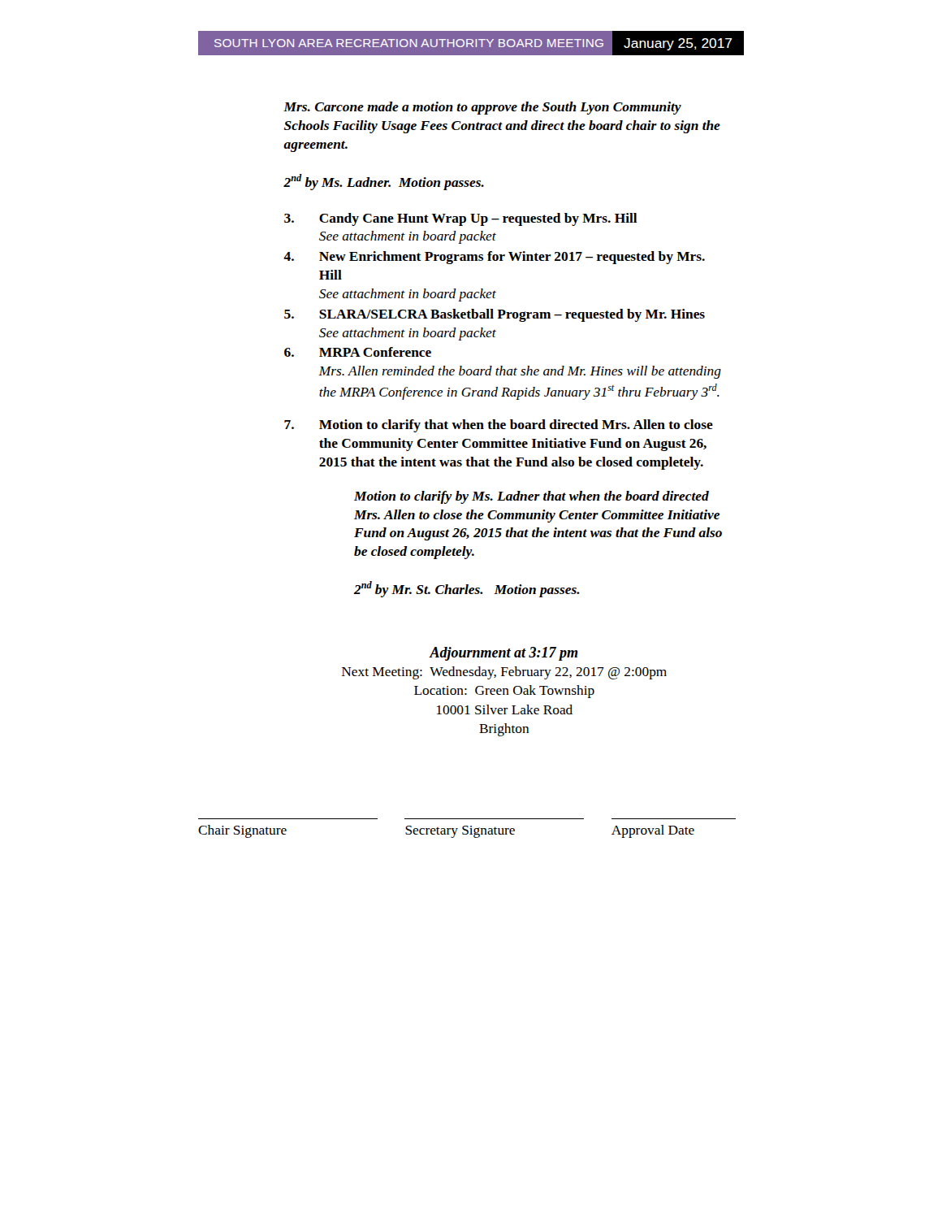SOUTH LYON AREA RECREATION AUTHORITY BOARD MEETING
January 25, 2017
Mrs. Carcone made a motion to approve the South Lyon Community Schools Facility Usage Fees Contract and direct the board chair to sign the agreement.
2nd by Ms. Ladner. Motion passes.
Candy Cane Hunt Wrap Up – requested by Mrs. Hill See attachment in board packet
New Enrichment Programs for Winter 2017 – requested by Mrs. Hill See attachment in board packet
SLARA/SELCRA Basketball Program – requested by Mr. Hines See attachment in board packet
MRPA Conference Mrs. Allen reminded the board that she and Mr. Hines will be attending the MRPA Conference in Grand Rapids January 31st thru February 3rd.
Motion to clarify that when the board directed Mrs. Allen to close the Community Center Committee Initiative Fund on August 26, 2015 that the intent was that the Fund also be closed completely.
Motion to clarify by Ms. Ladner that when the board directed Mrs. Allen to close the Community Center Committee Initiative Fund on August 26, 2015 that the intent was that the Fund also be closed completely.
2nd by Mr. St. Charles. Motion passes.
Adjournment at 3:17 pm
Next Meeting: Wednesday, February 22, 2017 @ 2:00pm
Location: Green Oak Township
10001 Silver Lake Road
Brighton
Chair Signature
Secretary Signature
Approval Date